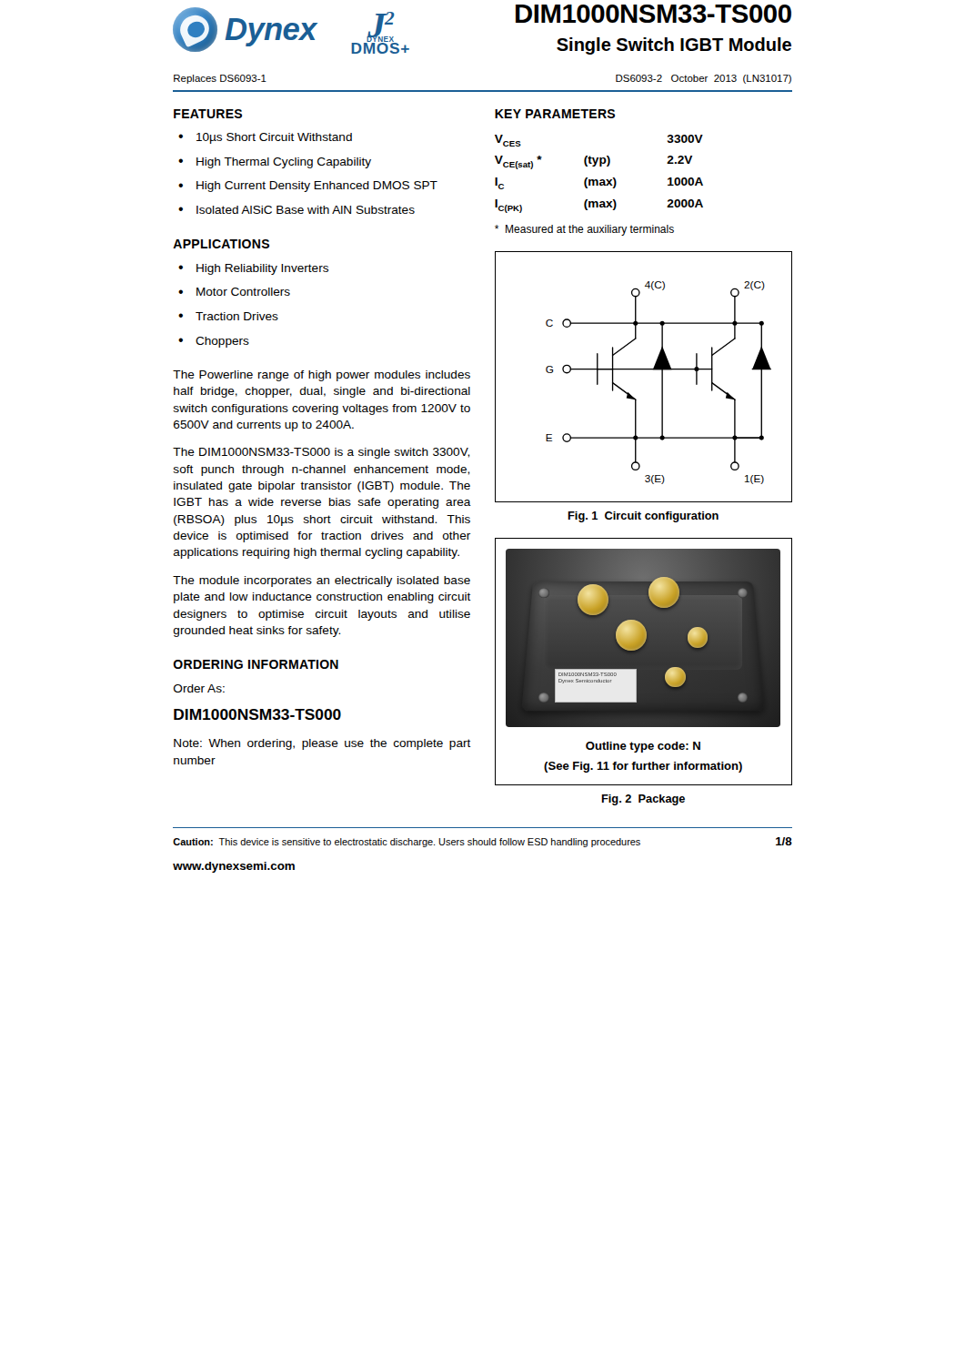Dynex
J2
DYNEX DMOS+
DIM1000NSM33-TS000
Single Switch IGBT Module
Replaces DS6093-1
DS6093-2 October 2013 (LN31017)
FEATURES
10µs Short Circuit Withstand
High Thermal Cycling Capability
High Current Density Enhanced DMOS SPT
Isolated AlSiC Base with AlN Substrates
APPLICATIONS
High Reliability Inverters
Motor Controllers
Traction Drives
Choppers
The Powerline range of high power modules includes half bridge, chopper, dual, single and bi-directional switch configurations covering voltages from 1200V to 6500V and currents up to 2400A.
The DIM1000NSM33-TS000 is a single switch 3300V, soft punch through n-channel enhancement mode, insulated gate bipolar transistor (IGBT) module. The IGBT has a wide reverse bias safe operating area (RBSOA) plus 10µs short circuit withstand. This device is optimised for traction drives and other applications requiring high thermal cycling capability.
The module incorporates an electrically isolated base plate and low inductance construction enabling circuit designers to optimise circuit layouts and utilise grounded heat sinks for safety.
ORDERING INFORMATION
Order As:
DIM1000NSM33-TS000
Note: When ordering, please use the complete part number
KEY PARAMETERS
| V CES | | 3300V |
| V CE(sat) * | (typ) | 2.2V |
| I C | (max) | 1000A |
| I C(PK) | (max) | 2000A |
* Measured at the auxiliary terminals
4(C) 2(C) 3(E) 1(E) C G E
Fig. 1 Circuit configuration
DIM1000NSM33-TS000
Dynex Semiconductor
Outline type code: N
(See Fig. 11 for further information)
Fig. 2 Package
Caution: This device is sensitive to electrostatic discharge. Users should follow ESD handling procedures
1/8
www.dynexsemi.com